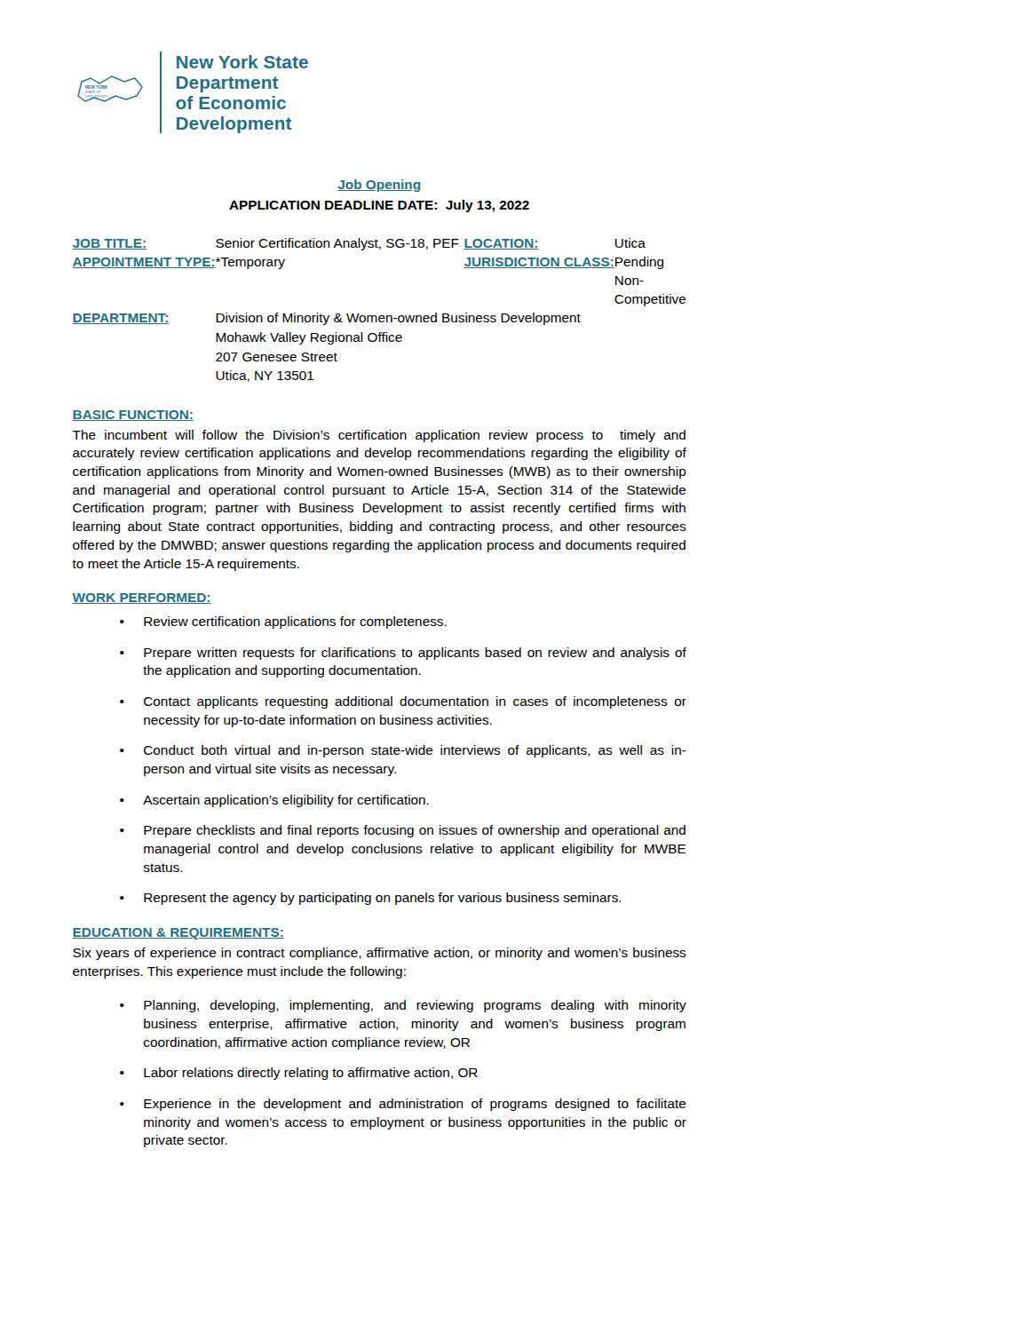NEW YORK STATE OF OPPORTUNITY.
New York State
Department
of Economic
Development
Job Opening
APPLICATION DEADLINE DATE: July 13, 2022
| JOB TITLE: | Senior Certification Analyst, SG-18, PEF | LOCATION: | Utica |
| APPOINTMENT TYPE: | *Temporary | JURISDICTION CLASS: | Pending Non-Competitive |
| DEPARTMENT: | Division of Minority & Women-owned Business Development |
| | Mohawk Valley Regional Office |
| | 207 Genesee Street |
| | Utica, NY 13501 |
BASIC FUNCTION:
The incumbent will follow the Division’s certification application review process to timely and accurately review certification applications and develop recommendations regarding the eligibility of certification applications from Minority and Women-owned Businesses (MWB) as to their ownership and managerial and operational control pursuant to Article 15-A, Section 314 of the Statewide Certification program; partner with Business Development to assist recently certified firms with learning about State contract opportunities, bidding and contracting process, and other resources offered by the DMWBD; answer questions regarding the application process and documents required to meet the Article 15-A requirements.
WORK PERFORMED:
Review certification applications for completeness.
Prepare written requests for clarifications to applicants based on review and analysis of the application and supporting documentation.
Contact applicants requesting additional documentation in cases of incompleteness or necessity for up-to-date information on business activities.
Conduct both virtual and in-person state-wide interviews of applicants, as well as in-person and virtual site visits as necessary.
Ascertain application’s eligibility for certification.
Prepare checklists and final reports focusing on issues of ownership and operational and managerial control and develop conclusions relative to applicant eligibility for MWBE status.
Represent the agency by participating on panels for various business seminars.
EDUCATION & REQUIREMENTS:
Six years of experience in contract compliance, affirmative action, or minority and women’s business enterprises. This experience must include the following:
Planning, developing, implementing, and reviewing programs dealing with minority business enterprise, affirmative action, minority and women’s business program coordination, affirmative action compliance review, OR
Labor relations directly relating to affirmative action, OR
Experience in the development and administration of programs designed to facilitate minority and women’s access to employment or business opportunities in the public or private sector.